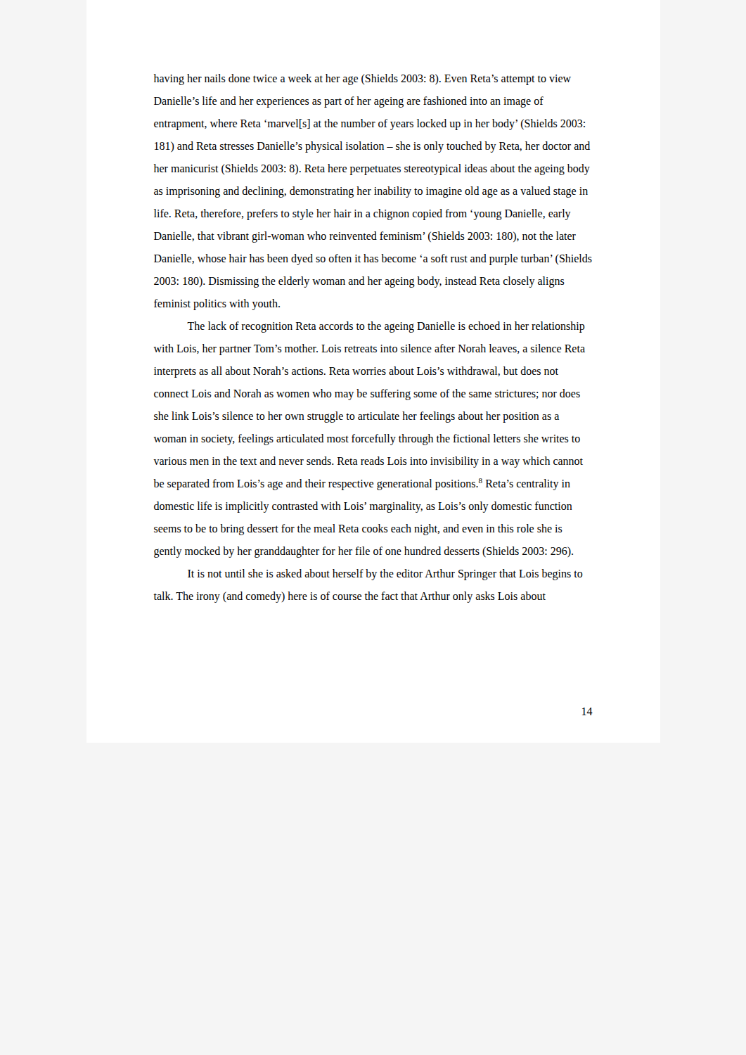having her nails done twice a week at her age (Shields 2003: 8). Even Reta’s attempt to view Danielle’s life and her experiences as part of her ageing are fashioned into an image of entrapment, where Reta ‘marvel[s] at the number of years locked up in her body’ (Shields 2003: 181) and Reta stresses Danielle’s physical isolation – she is only touched by Reta, her doctor and her manicurist (Shields 2003: 8). Reta here perpetuates stereotypical ideas about the ageing body as imprisoning and declining, demonstrating her inability to imagine old age as a valued stage in life. Reta, therefore, prefers to style her hair in a chignon copied from ‘young Danielle, early Danielle, that vibrant girl-woman who reinvented feminism’ (Shields 2003: 180), not the later Danielle, whose hair has been dyed so often it has become ‘a soft rust and purple turban’ (Shields 2003: 180). Dismissing the elderly woman and her ageing body, instead Reta closely aligns feminist politics with youth.
The lack of recognition Reta accords to the ageing Danielle is echoed in her relationship with Lois, her partner Tom’s mother. Lois retreats into silence after Norah leaves, a silence Reta interprets as all about Norah’s actions. Reta worries about Lois’s withdrawal, but does not connect Lois and Norah as women who may be suffering some of the same strictures; nor does she link Lois’s silence to her own struggle to articulate her feelings about her position as a woman in society, feelings articulated most forcefully through the fictional letters she writes to various men in the text and never sends. Reta reads Lois into invisibility in a way which cannot be separated from Lois’s age and their respective generational positions.8 Reta’s centrality in domestic life is implicitly contrasted with Lois’ marginality, as Lois’s only domestic function seems to be to bring dessert for the meal Reta cooks each night, and even in this role she is gently mocked by her granddaughter for her file of one hundred desserts (Shields 2003: 296).
It is not until she is asked about herself by the editor Arthur Springer that Lois begins to talk. The irony (and comedy) here is of course the fact that Arthur only asks Lois about
14